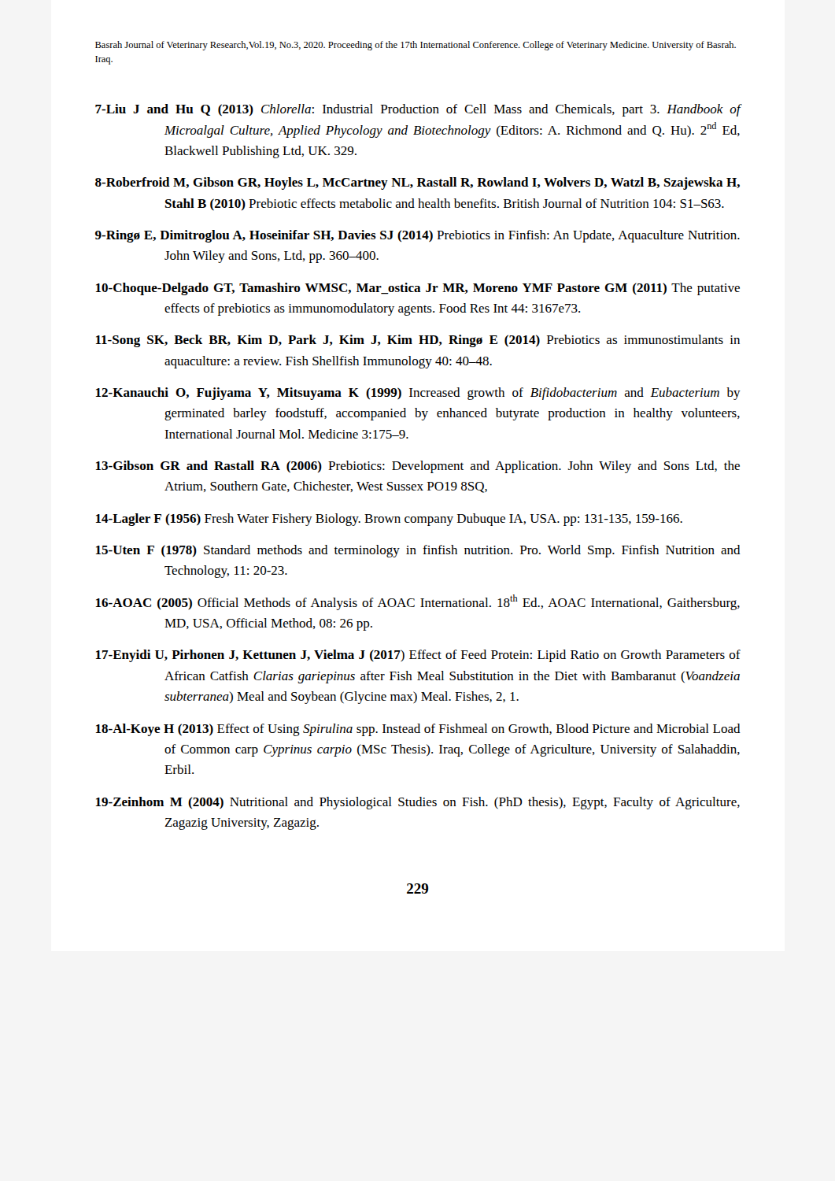Basrah Journal of Veterinary Research,Vol.19, No.3, 2020. Proceeding of the 17th International Conference. College of Veterinary Medicine. University of Basrah. Iraq.
7-Liu J and Hu Q (2013) Chlorella: Industrial Production of Cell Mass and Chemicals, part 3. Handbook of Microalgal Culture, Applied Phycology and Biotechnology (Editors: A. Richmond and Q. Hu). 2nd Ed, Blackwell Publishing Ltd, UK. 329.
8-Roberfroid M, Gibson GR, Hoyles L, McCartney NL, Rastall R, Rowland I, Wolvers D, Watzl B, Szajewska H, Stahl B (2010) Prebiotic effects metabolic and health benefits. British Journal of Nutrition 104: S1–S63.
9-Ringø E, Dimitroglou A, Hoseinifar SH, Davies SJ (2014) Prebiotics in Finfish: An Update, Aquaculture Nutrition. John Wiley and Sons, Ltd, pp. 360–400.
10-Choque-Delgado GT, Tamashiro WMSC, Mar_ostica Jr MR, Moreno YMF Pastore GM (2011) The putative effects of prebiotics as immunomodulatory agents. Food Res Int 44: 3167e73.
11-Song SK, Beck BR, Kim D, Park J, Kim J, Kim HD, Ringø E (2014) Prebiotics as immunostimulants in aquaculture: a review. Fish Shellfish Immunology 40: 40–48.
12-Kanauchi O, Fujiyama Y, Mitsuyama K (1999) Increased growth of Bifidobacterium and Eubacterium by germinated barley foodstuff, accompanied by enhanced butyrate production in healthy volunteers, International Journal Mol. Medicine 3:175–9.
13-Gibson GR and Rastall RA (2006) Prebiotics: Development and Application. John Wiley and Sons Ltd, the Atrium, Southern Gate, Chichester, West Sussex PO19 8SQ,
14-Lagler F (1956) Fresh Water Fishery Biology. Brown company Dubuque IA, USA. pp: 131-135, 159-166.
15-Uten F (1978) Standard methods and terminology in finfish nutrition. Pro. World Smp. Finfish Nutrition and Technology, 11: 20-23.
16-AOAC (2005) Official Methods of Analysis of AOAC International. 18th Ed., AOAC International, Gaithersburg, MD, USA, Official Method, 08: 26 pp.
17-Enyidi U, Pirhonen J, Kettunen J, Vielma J (2017) Effect of Feed Protein: Lipid Ratio on Growth Parameters of African Catfish Clarias gariepinus after Fish Meal Substitution in the Diet with Bambaranut (Voandzeia subterranea) Meal and Soybean (Glycine max) Meal. Fishes, 2, 1.
18-Al-Koye H (2013) Effect of Using Spirulina spp. Instead of Fishmeal on Growth, Blood Picture and Microbial Load of Common carp Cyprinus carpio (MSc Thesis). Iraq, College of Agriculture, University of Salahaddin, Erbil.
19-Zeinhom M (2004) Nutritional and Physiological Studies on Fish. (PhD thesis), Egypt, Faculty of Agriculture, Zagazig University, Zagazig.
229